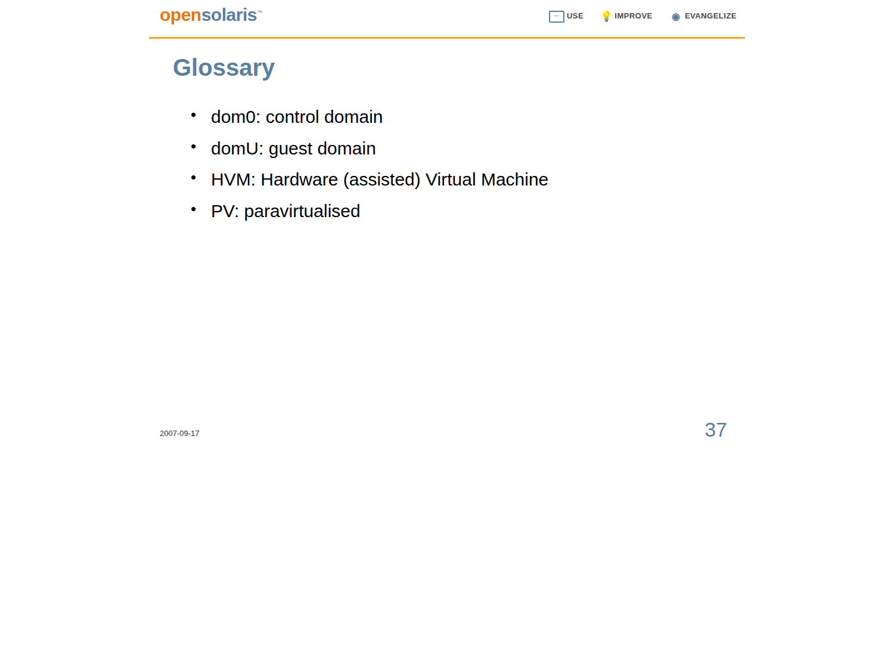open solaris™
USE IMPROVE EVANGELIZE
Glossary
dom0: control domain
domU: guest domain
HVM: Hardware (assisted) Virtual Machine
PV: paravirtualised
2007-09-17
37